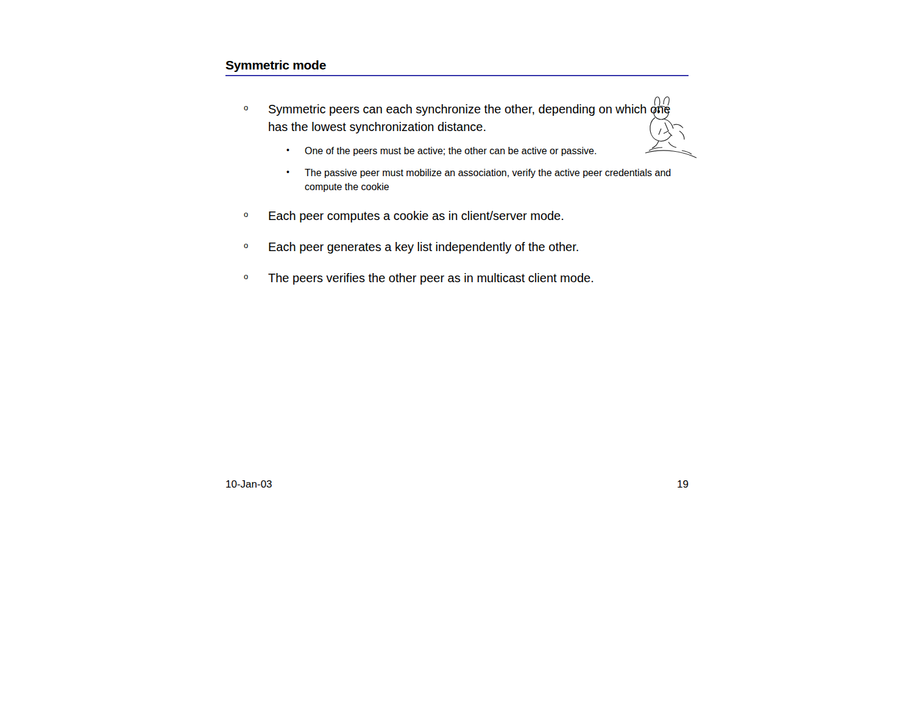Symmetric mode
Symmetric peers can each synchronize the other, depending on which one has the lowest synchronization distance.
One of the peers must be active; the other can be active or passive.
The passive peer must mobilize an association, verify the active peer credentials and compute the cookie
Each peer computes a cookie as in client/server mode.
Each peer generates a key list independently of the other.
The peers verifies the other peer as in multicast client mode.
10-Jan-03 19